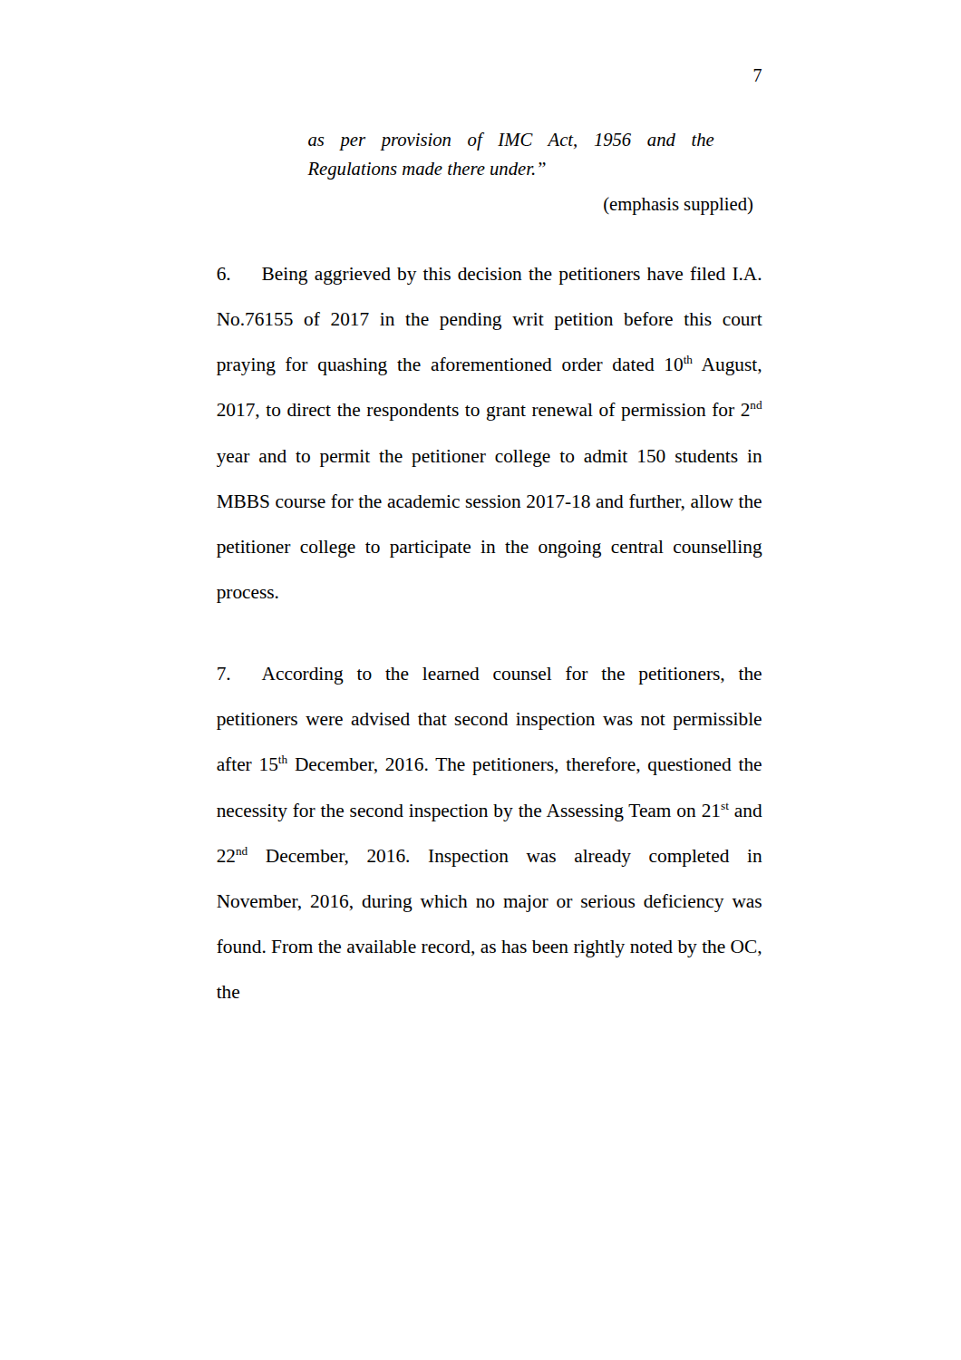7
as per provision of IMC Act, 1956 and the Regulations made there under.”
(emphasis supplied)
6. Being aggrieved by this decision the petitioners have filed I.A. No.76155 of 2017 in the pending writ petition before this court praying for quashing the aforementioned order dated 10th August, 2017, to direct the respondents to grant renewal of permission for 2nd year and to permit the petitioner college to admit 150 students in MBBS course for the academic session 2017-18 and further, allow the petitioner college to participate in the ongoing central counselling process.
7. According to the learned counsel for the petitioners, the petitioners were advised that second inspection was not permissible after 15th December, 2016. The petitioners, therefore, questioned the necessity for the second inspection by the Assessing Team on 21st and 22nd December, 2016. Inspection was already completed in November, 2016, during which no major or serious deficiency was found. From the available record, as has been rightly noted by the OC, the